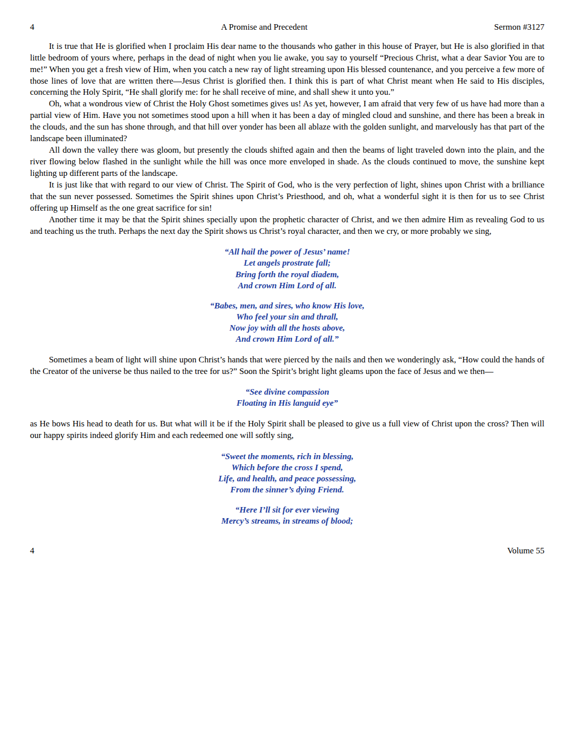4 A Promise and Precedent Sermon #3127
It is true that He is glorified when I proclaim His dear name to the thousands who gather in this house of Prayer, but He is also glorified in that little bedroom of yours where, perhaps in the dead of night when you lie awake, you say to yourself “Precious Christ, what a dear Savior You are to me!” When you get a fresh view of Him, when you catch a new ray of light streaming upon His blessed countenance, and you perceive a few more of those lines of love that are written there—Jesus Christ is glorified then. I think this is part of what Christ meant when He said to His disciples, concerning the Holy Spirit, “He shall glorify me: for he shall receive of mine, and shall shew it unto you.”
Oh, what a wondrous view of Christ the Holy Ghost sometimes gives us! As yet, however, I am afraid that very few of us have had more than a partial view of Him. Have you not sometimes stood upon a hill when it has been a day of mingled cloud and sunshine, and there has been a break in the clouds, and the sun has shone through, and that hill over yonder has been all ablaze with the golden sunlight, and marvelously has that part of the landscape been illuminated?
All down the valley there was gloom, but presently the clouds shifted again and then the beams of light traveled down into the plain, and the river flowing below flashed in the sunlight while the hill was once more enveloped in shade. As the clouds continued to move, the sunshine kept lighting up different parts of the landscape.
It is just like that with regard to our view of Christ. The Spirit of God, who is the very perfection of light, shines upon Christ with a brilliance that the sun never possessed. Sometimes the Spirit shines upon Christ’s Priesthood, and oh, what a wonderful sight it is then for us to see Christ offering up Himself as the one great sacrifice for sin!
Another time it may be that the Spirit shines specially upon the prophetic character of Christ, and we then admire Him as revealing God to us and teaching us the truth. Perhaps the next day the Spirit shows us Christ’s royal character, and then we cry, or more probably we sing,
“All hail the power of Jesus’ name!
Let angels prostrate fall;
Bring forth the royal diadem,
And crown Him Lord of all.
“Babes, men, and sires, who know His love,
Who feel your sin and thrall,
Now joy with all the hosts above,
And crown Him Lord of all.”
Sometimes a beam of light will shine upon Christ’s hands that were pierced by the nails and then we wonderingly ask, “How could the hands of the Creator of the universe be thus nailed to the tree for us?” Soon the Spirit’s bright light gleams upon the face of Jesus and we then—
“See divine compassion
Floating in His languid eye”
as He bows His head to death for us. But what will it be if the Holy Spirit shall be pleased to give us a full view of Christ upon the cross? Then will our happy spirits indeed glorify Him and each redeemed one will softly sing,
“Sweet the moments, rich in blessing,
Which before the cross I spend,
Life, and health, and peace possessing,
From the sinner’s dying Friend.
“Here I’ll sit for ever viewing
Mercy’s streams, in streams of blood;
4 Volume 55